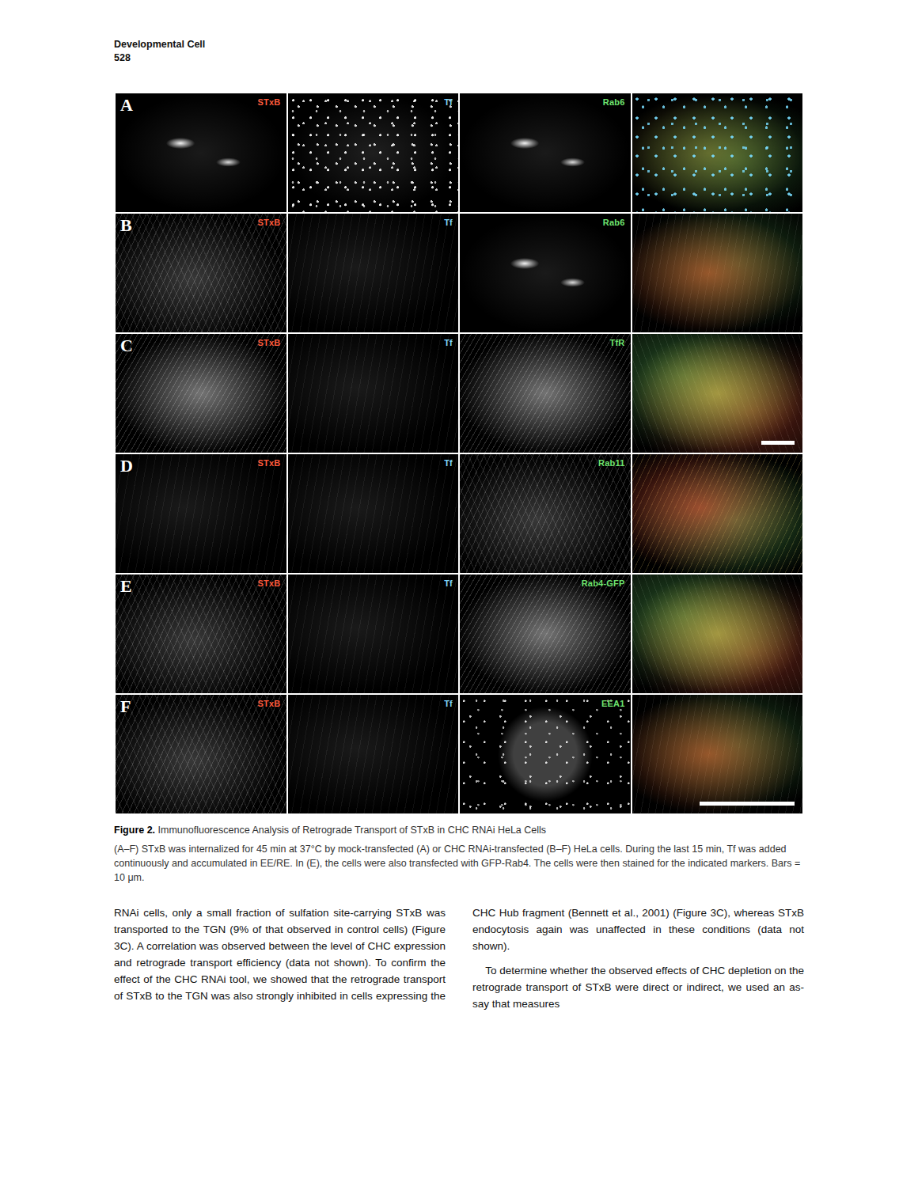Developmental Cell
528
| A STxB | Tf | Rab6 | |
| B STxB | Tf | Rab6 | |
| C STxB | Tf | TfR | |
| D STxB | Tf | Rab11 | |
| E STxB | Tf | Rab4-GFP | |
| F STxB | Tf | EEA1 | |
Figure 2. Immunofluorescence Analysis of Retrograde Transport of STxB in CHC RNAi HeLa Cells
(A–F) STxB was internalized for 45 min at 37°C by mock-transfected (A) or CHC RNAi-transfected (B–F) HeLa cells. During the last 15 min, Tf was added continuously and accumulated in EE/RE. In (E), the cells were also transfected with GFP-Rab4. The cells were then stained for the indicated markers. Bars = 10 μm.
RNAi cells, only a small fraction of sulfation site-carrying STxB was transported to the TGN (9% of that observed in control cells) (Figure 3C). A correlation was observed between the level of CHC expression and retrograde transport efficiency (data not shown). To confirm the effect of the CHC RNAi tool, we showed that the retrograde transport of STxB to the TGN was also strongly inhibited in cells expressing the CHC Hub fragment (Bennett et al., 2001) (Figure 3C), whereas STxB endocytosis again was unaffected in these conditions (data not shown).
To determine whether the observed effects of CHC depletion on the retrograde transport of STxB were direct or indirect, we used an assay that measures